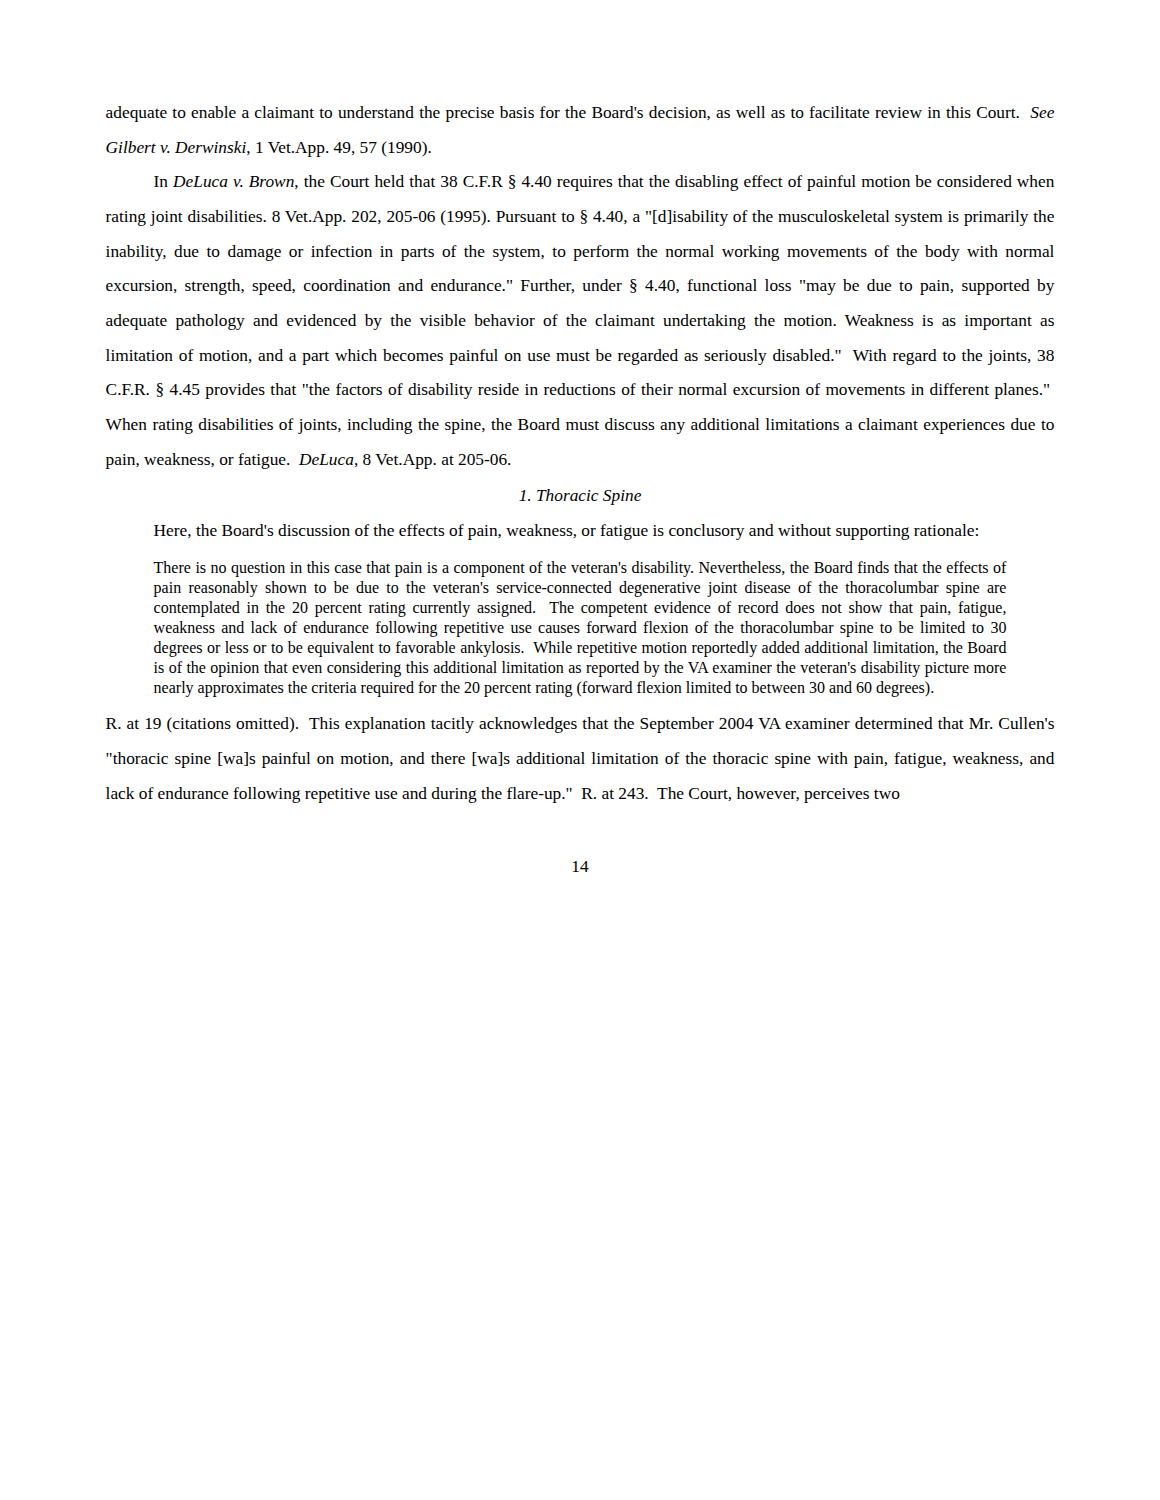adequate to enable a claimant to understand the precise basis for the Board's decision, as well as to facilitate review in this Court. See Gilbert v. Derwinski, 1 Vet.App. 49, 57 (1990).
In DeLuca v. Brown, the Court held that 38 C.F.R § 4.40 requires that the disabling effect of painful motion be considered when rating joint disabilities. 8 Vet.App. 202, 205-06 (1995). Pursuant to § 4.40, a "[d]isability of the musculoskeletal system is primarily the inability, due to damage or infection in parts of the system, to perform the normal working movements of the body with normal excursion, strength, speed, coordination and endurance." Further, under § 4.40, functional loss "may be due to pain, supported by adequate pathology and evidenced by the visible behavior of the claimant undertaking the motion. Weakness is as important as limitation of motion, and a part which becomes painful on use must be regarded as seriously disabled." With regard to the joints, 38 C.F.R. § 4.45 provides that "the factors of disability reside in reductions of their normal excursion of movements in different planes." When rating disabilities of joints, including the spine, the Board must discuss any additional limitations a claimant experiences due to pain, weakness, or fatigue. DeLuca, 8 Vet.App. at 205-06.
1. Thoracic Spine
Here, the Board's discussion of the effects of pain, weakness, or fatigue is conclusory and without supporting rationale:
There is no question in this case that pain is a component of the veteran's disability. Nevertheless, the Board finds that the effects of pain reasonably shown to be due to the veteran's service-connected degenerative joint disease of the thoracolumbar spine are contemplated in the 20 percent rating currently assigned. The competent evidence of record does not show that pain, fatigue, weakness and lack of endurance following repetitive use causes forward flexion of the thoracolumbar spine to be limited to 30 degrees or less or to be equivalent to favorable ankylosis. While repetitive motion reportedly added additional limitation, the Board is of the opinion that even considering this additional limitation as reported by the VA examiner the veteran's disability picture more nearly approximates the criteria required for the 20 percent rating (forward flexion limited to between 30 and 60 degrees).
R. at 19 (citations omitted). This explanation tacitly acknowledges that the September 2004 VA examiner determined that Mr. Cullen's "thoracic spine [wa]s painful on motion, and there [wa]s additional limitation of the thoracic spine with pain, fatigue, weakness, and lack of endurance following repetitive use and during the flare-up." R. at 243. The Court, however, perceives two
14